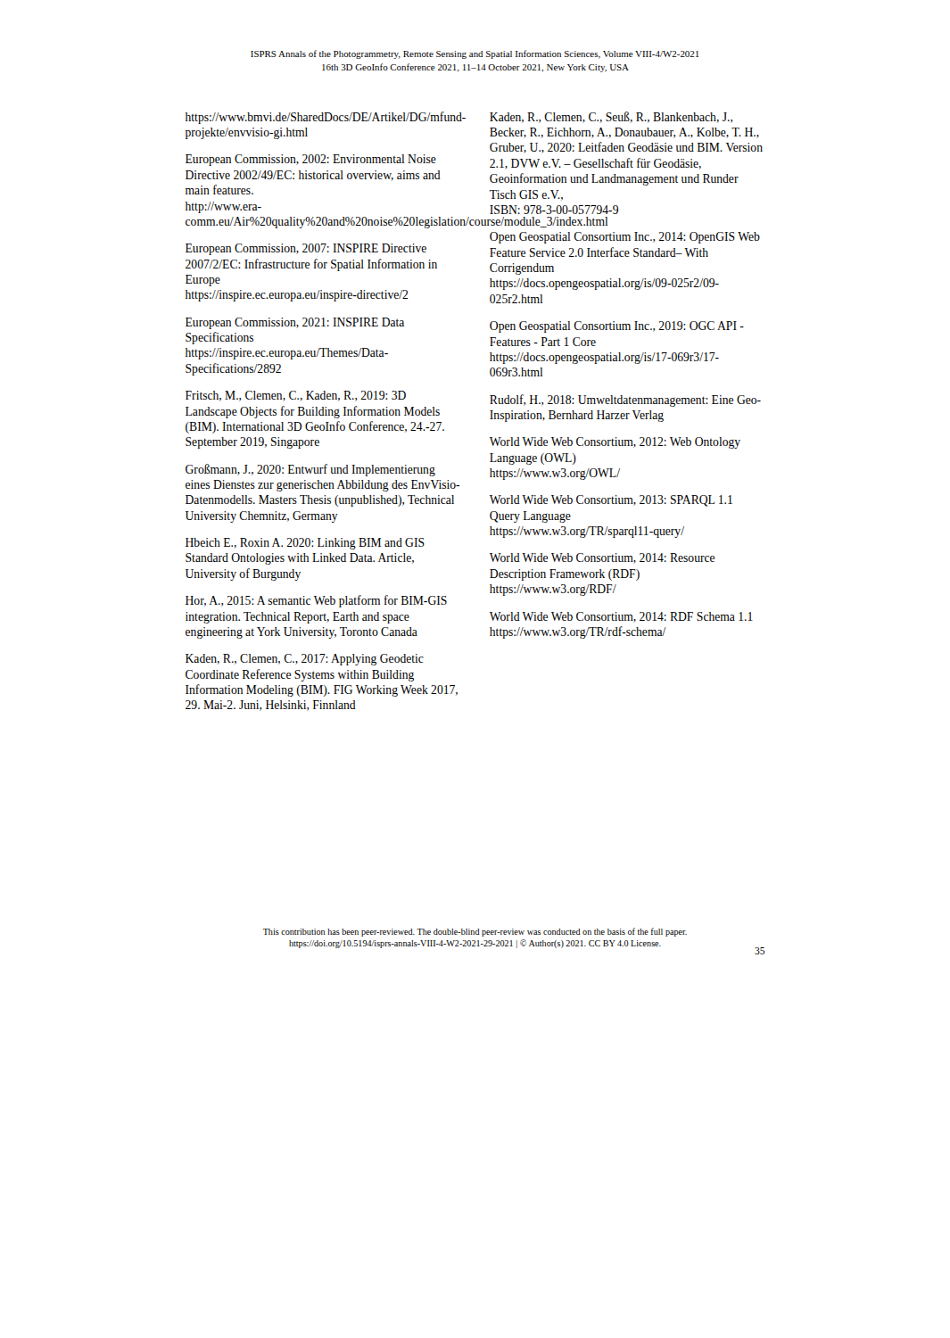ISPRS Annals of the Photogrammetry, Remote Sensing and Spatial Information Sciences, Volume VIII-4/W2-2021
16th 3D GeoInfo Conference 2021, 11–14 October 2021, New York City, USA
https://www.bmvi.de/SharedDocs/DE/Artikel/DG/mfund-projekte/envvisio-gi.html
European Commission, 2002: Environmental Noise Directive 2002/49/EC: historical overview, aims and main features.
http://www.era-comm.eu/Air%20quality%20and%20noise%20legislation/course/module_3/index.html
European Commission, 2007: INSPIRE Directive 2007/2/EC: Infrastructure for Spatial Information in Europe
https://inspire.ec.europa.eu/inspire-directive/2
European Commission, 2021: INSPIRE Data Specifications
https://inspire.ec.europa.eu/Themes/Data-Specifications/2892
Fritsch, M., Clemen, C., Kaden, R., 2019: 3D Landscape Objects for Building Information Models (BIM). International 3D GeoInfo Conference, 24.-27. September 2019, Singapore
Großmann, J., 2020: Entwurf und Implementierung eines Dienstes zur generischen Abbildung des EnvVisio-Datenmodells. Masters Thesis (unpublished), Technical University Chemnitz, Germany
Hbeich E., Roxin A. 2020: Linking BIM and GIS Standard Ontologies with Linked Data. Article, University of Burgundy
Hor, A., 2015: A semantic Web platform for BIM-GIS integration. Technical Report, Earth and space engineering at York University, Toronto Canada
Kaden, R., Clemen, C., 2017: Applying Geodetic Coordinate Reference Systems within Building Information Modeling (BIM). FIG Working Week 2017, 29. Mai-2. Juni, Helsinki, Finnland
Kaden, R., Clemen, C., Seuß, R., Blankenbach, J., Becker, R., Eichhorn, A., Donaubauer, A., Kolbe, T. H., Gruber, U., 2020: Leitfaden Geodäsie und BIM. Version 2.1, DVW e.V. – Gesellschaft für Geodäsie, Geoinformation und Landmanagement und Runder Tisch GIS e.V.,
ISBN: 978-3-00-057794-9
Open Geospatial Consortium Inc., 2014: OpenGIS Web Feature Service 2.0 Interface Standard– With Corrigendum
https://docs.opengeospatial.org/is/09-025r2/09-025r2.html
Open Geospatial Consortium Inc., 2019: OGC API - Features - Part 1 Core
https://docs.opengeospatial.org/is/17-069r3/17-069r3.html
Rudolf, H., 2018: Umweltdatenmanagement: Eine Geo-Inspiration, Bernhard Harzer Verlag
World Wide Web Consortium, 2012: Web Ontology Language (OWL)
https://www.w3.org/OWL/
World Wide Web Consortium, 2013: SPARQL 1.1 Query Language
https://www.w3.org/TR/sparql11-query/
World Wide Web Consortium, 2014: Resource Description Framework (RDF)
https://www.w3.org/RDF/
World Wide Web Consortium, 2014: RDF Schema 1.1
https://www.w3.org/TR/rdf-schema/
This contribution has been peer-reviewed. The double-blind peer-review was conducted on the basis of the full paper.
https://doi.org/10.5194/isprs-annals-VIII-4-W2-2021-29-2021 | © Author(s) 2021. CC BY 4.0 License.
35